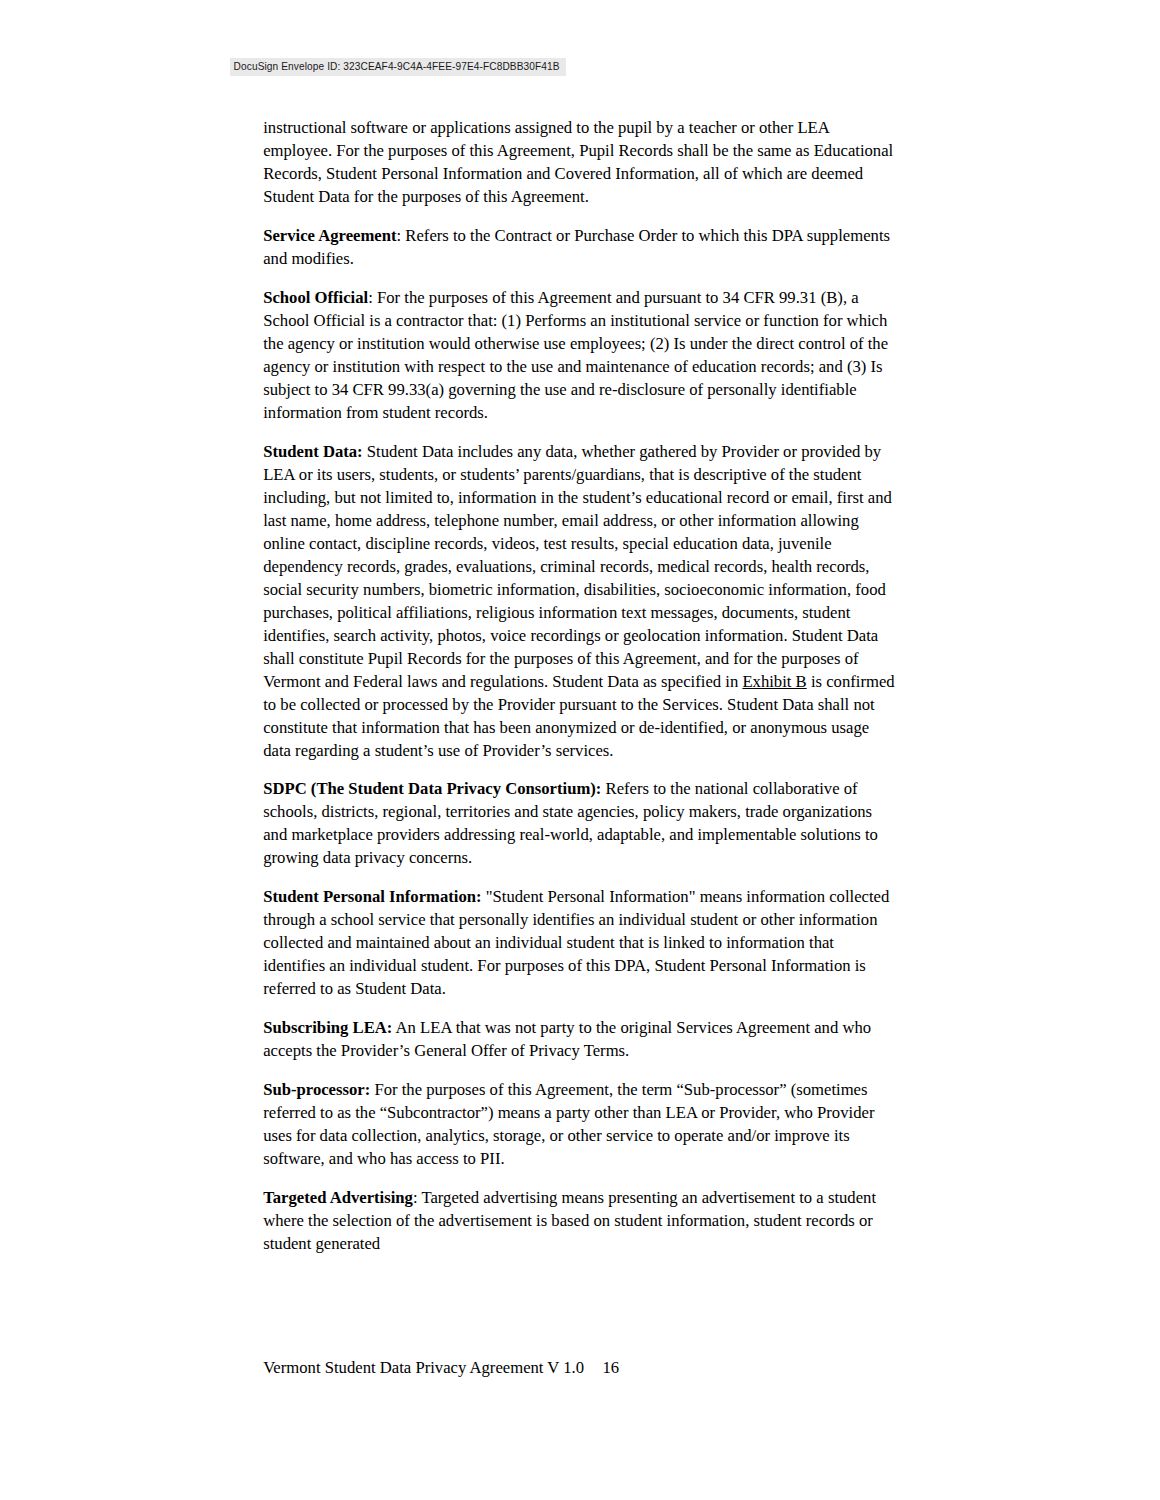DocuSign Envelope ID: 323CEAF4-9C4A-4FEE-97E4-FC8DBB30F41B
instructional software or applications assigned to the pupil by a teacher or other LEA employee. For the purposes of this Agreement, Pupil Records shall be the same as Educational Records, Student Personal Information and Covered Information, all of which are deemed Student Data for the purposes of this Agreement.
Service Agreement: Refers to the Contract or Purchase Order to which this DPA supplements and modifies.
School Official: For the purposes of this Agreement and pursuant to 34 CFR 99.31 (B), a School Official is a contractor that: (1) Performs an institutional service or function for which the agency or institution would otherwise use employees; (2) Is under the direct control of the agency or institution with respect to the use and maintenance of education records; and (3) Is subject to 34 CFR 99.33(a) governing the use and re-disclosure of personally identifiable information from student records.
Student Data: Student Data includes any data, whether gathered by Provider or provided by LEA or its users, students, or students’ parents/guardians, that is descriptive of the student including, but not limited to, information in the student’s educational record or email, first and last name, home address, telephone number, email address, or other information allowing online contact, discipline records, videos, test results, special education data, juvenile dependency records, grades, evaluations, criminal records, medical records, health records, social security numbers, biometric information, disabilities, socioeconomic information, food purchases, political affiliations, religious information text messages, documents, student identifies, search activity, photos, voice recordings or geolocation information. Student Data shall constitute Pupil Records for the purposes of this Agreement, and for the purposes of Vermont and Federal laws and regulations. Student Data as specified in Exhibit B is confirmed to be collected or processed by the Provider pursuant to the Services. Student Data shall not constitute that information that has been anonymized or de-identified, or anonymous usage data regarding a student’s use of Provider’s services.
SDPC (The Student Data Privacy Consortium): Refers to the national collaborative of schools, districts, regional, territories and state agencies, policy makers, trade organizations and marketplace providers addressing real-world, adaptable, and implementable solutions to growing data privacy concerns.
Student Personal Information: "Student Personal Information" means information collected through a school service that personally identifies an individual student or other information collected and maintained about an individual student that is linked to information that identifies an individual student. For purposes of this DPA, Student Personal Information is referred to as Student Data.
Subscribing LEA: An LEA that was not party to the original Services Agreement and who accepts the Provider’s General Offer of Privacy Terms.
Sub-processor: For the purposes of this Agreement, the term “Sub-processor” (sometimes referred to as the “Subcontractor”) means a party other than LEA or Provider, who Provider uses for data collection, analytics, storage, or other service to operate and/or improve its software, and who has access to PII.
Targeted Advertising: Targeted advertising means presenting an advertisement to a student where the selection of the advertisement is based on student information, student records or student generated
Vermont Student Data Privacy Agreement V 1.016